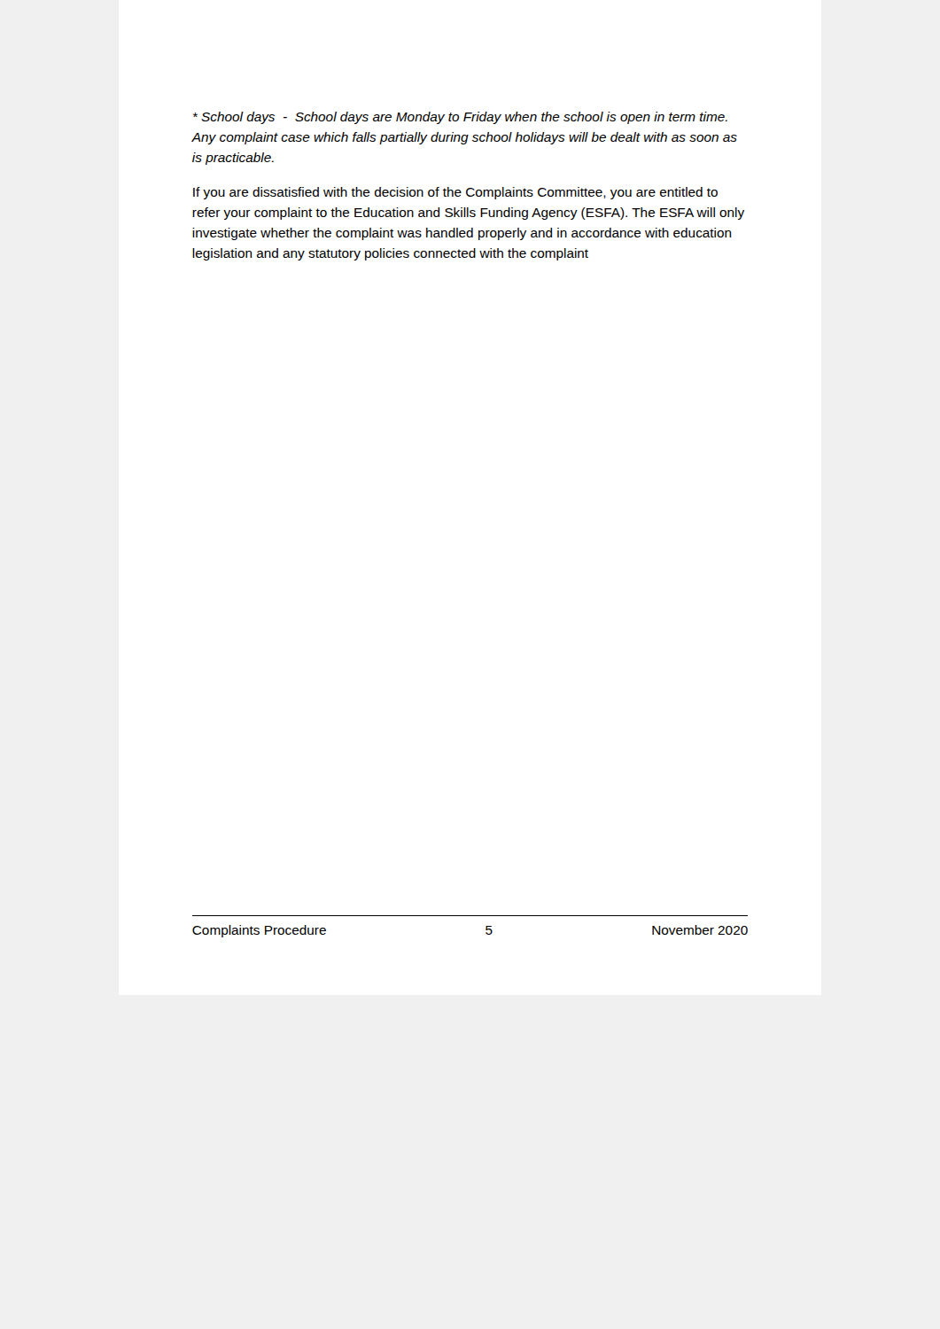* School days - School days are Monday to Friday when the school is open in term time. Any complaint case which falls partially during school holidays will be dealt with as soon as is practicable.
If you are dissatisfied with the decision of the Complaints Committee, you are entitled to refer your complaint to the Education and Skills Funding Agency (ESFA). The ESFA will only investigate whether the complaint was handled properly and in accordance with education legislation and any statutory policies connected with the complaint
Complaints Procedure 5 November 2020